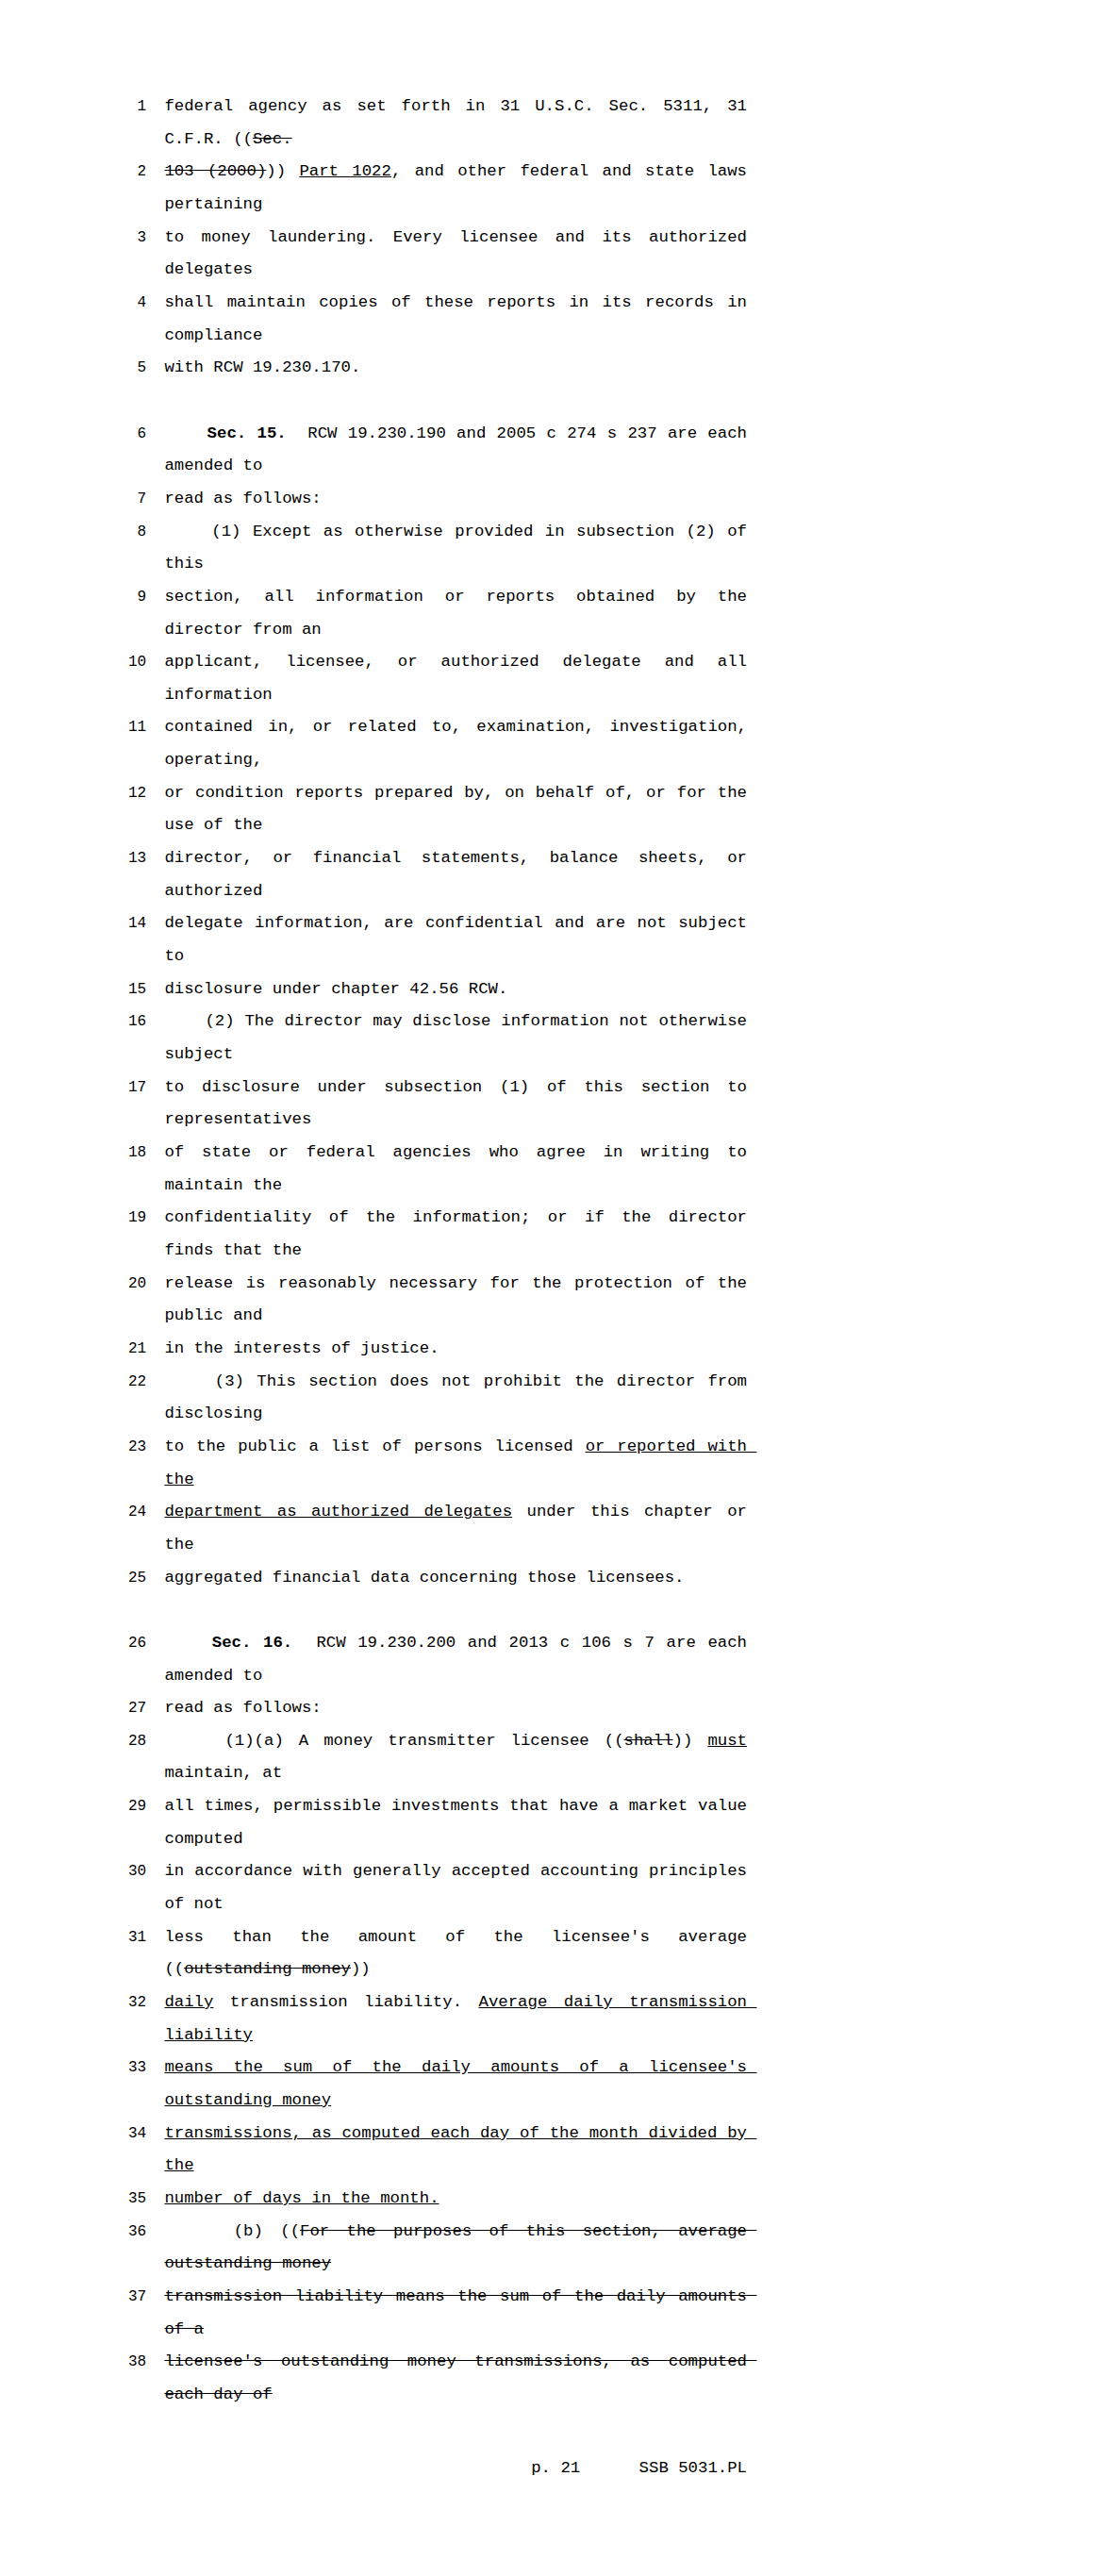1 federal agency as set forth in 31 U.S.C. Sec. 5311, 31 C.F.R. ((Sec.
2103 (2000))) Part 1022, and other federal and state laws pertaining
3 to money laundering. Every licensee and its authorized delegates
4 shall maintain copies of these reports in its records in compliance
5 with RCW 19.230.170.
6 Sec. 15. RCW 19.230.190 and 2005 c 274 s 237 are each amended to
7 read as follows:
8 (1) Except as otherwise provided in subsection (2) of this
9 section, all information or reports obtained by the director from an
10 applicant, licensee, or authorized delegate and all information
11 contained in, or related to, examination, investigation, operating,
12 or condition reports prepared by, on behalf of, or for the use of the
13 director, or financial statements, balance sheets, or authorized
14 delegate information, are confidential and are not subject to
15 disclosure under chapter 42.56 RCW.
16 (2) The director may disclose information not otherwise subject
17 to disclosure under subsection (1) of this section to representatives
18 of state or federal agencies who agree in writing to maintain the
19 confidentiality of the information; or if the director finds that the
20 release is reasonably necessary for the protection of the public and
21 in the interests of justice.
22 (3) This section does not prohibit the director from disclosing
23 to the public a list of persons licensed or reported with the
24 department as authorized delegates under this chapter or the
25 aggregated financial data concerning those licensees.
26 Sec. 16. RCW 19.230.200 and 2013 c 106 s 7 are each amended to
27 read as follows:
28 (1)(a) A money transmitter licensee ((shall)) must maintain, at
29 all times, permissible investments that have a market value computed
30 in accordance with generally accepted accounting principles of not
31 less than the amount of the licensee's average ((outstanding money))
32 daily transmission liability. Average daily transmission liability
33 means the sum of the daily amounts of a licensee's outstanding money
34 transmissions, as computed each day of the month divided by the
35 number of days in the month.
36 (b) ((For the purposes of this section, average outstanding money
37 transmission liability means the sum of the daily amounts of a
38 licensee's outstanding money transmissions, as computed each day of
p. 21 SSB 5031.PL